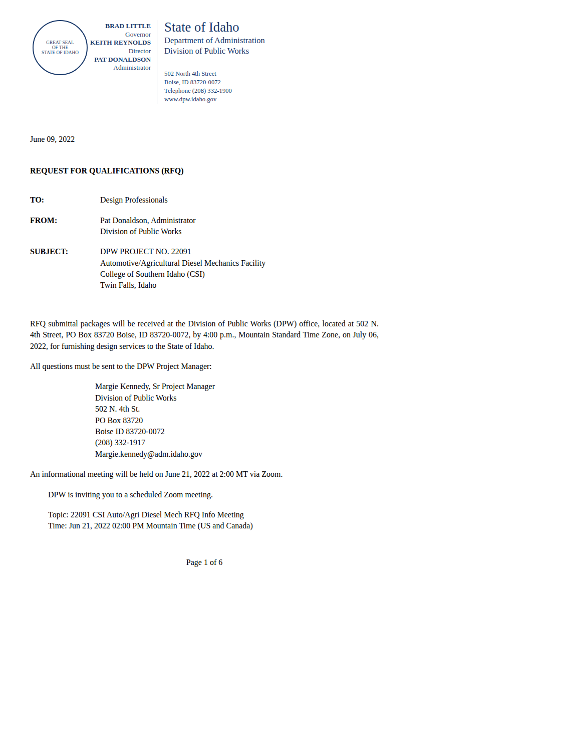GREAT SEAL
OF THE
STATE OF IDAHO
BRAD LITTLE
Governor
KEITH REYNOLDS
Director
PAT DONALDSON
Administrator
State of Idaho
Department of Administration
Division of Public Works
502 North 4th Street
Boise, ID 83720-0072
Telephone (208) 332-1900
www.dpw.idaho.gov
June 09, 2022
REQUEST FOR QUALIFICATIONS (RFQ)
| TO: | Design Professionals |
| FROM: | Pat Donaldson, Administrator Division of Public Works |
| SUBJECT: | DPW PROJECT NO. 22091 Automotive/Agricultural Diesel Mechanics Facility College of Southern Idaho (CSI) Twin Falls, Idaho |
RFQ submittal packages will be received at the Division of Public Works (DPW) office, located at 502 N. 4th Street, PO Box 83720 Boise, ID 83720-0072, by 4:00 p.m., Mountain Standard Time Zone, on July 06, 2022, for furnishing design services to the State of Idaho.
All questions must be sent to the DPW Project Manager:
Margie Kennedy, Sr Project Manager
Division of Public Works
502 N. 4th St.
PO Box 83720
Boise ID 83720-0072
(208) 332-1917
Margie.kennedy@adm.idaho.gov
An informational meeting will be held on June 21, 2022 at 2:00 MT via Zoom.
DPW is inviting you to a scheduled Zoom meeting.
Topic: 22091 CSI Auto/Agri Diesel Mech RFQ Info Meeting
Time: Jun 21, 2022 02:00 PM Mountain Time (US and Canada)
Page 1 of 6